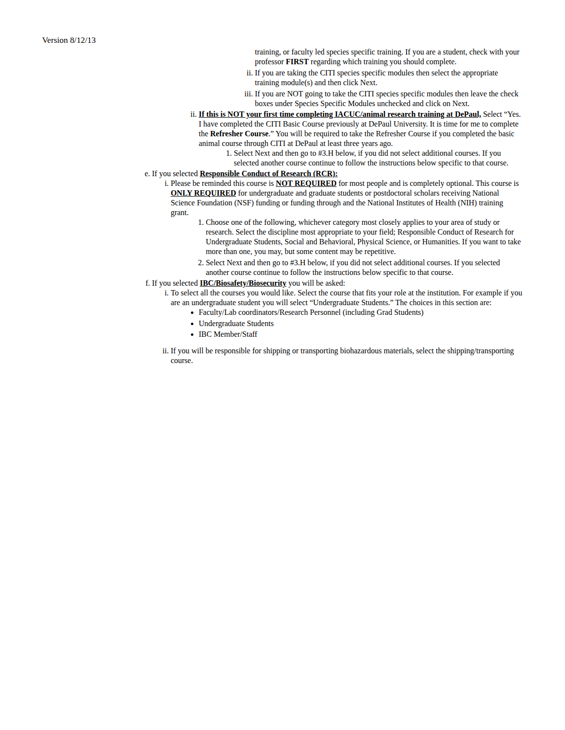Version 8/12/13
training, or faculty led species specific training. If you are a student, check with your professor FIRST regarding which training you should complete.
If you are taking the CITI species specific modules then select the appropriate training module(s) and then click Next.
If you are NOT going to take the CITI species specific modules then leave the check boxes under Species Specific Modules unchecked and click on Next.
If this is NOT your first time completing IACUC/animal research training at DePaul, Select “Yes. I have completed the CITI Basic Course previously at DePaul University. It is time for me to complete the Refresher Course.” You will be required to take the Refresher Course if you completed the basic animal course through CITI at DePaul at least three years ago.
Select Next and then go to #3.H below, if you did not select additional courses. If you selected another course continue to follow the instructions below specific to that course.
If you selected Responsible Conduct of Research (RCR):
Please be reminded this course is NOT REQUIRED for most people and is completely optional. This course is ONLY REQUIRED for undergraduate and graduate students or postdoctoral scholars receiving National Science Foundation (NSF) funding or funding through and the National Institutes of Health (NIH) training grant.
Choose one of the following, whichever category most closely applies to your area of study or research. Select the discipline most appropriate to your field; Responsible Conduct of Research for Undergraduate Students, Social and Behavioral, Physical Science, or Humanities. If you want to take more than one, you may, but some content may be repetitive.
Select Next and then go to #3.H below, if you did not select additional courses. If you selected another course continue to follow the instructions below specific to that course.
If you selected IBC/Biosafety/Biosecurity you will be asked:
To select all the courses you would like. Select the course that fits your role at the institution. For example if you are an undergraduate student you will select “Undergraduate Students.” The choices in this section are:
Faculty/Lab coordinators/Research Personnel (including Grad Students)
Undergraduate Students
IBC Member/Staff
If you will be responsible for shipping or transporting biohazardous materials, select the shipping/transporting course.